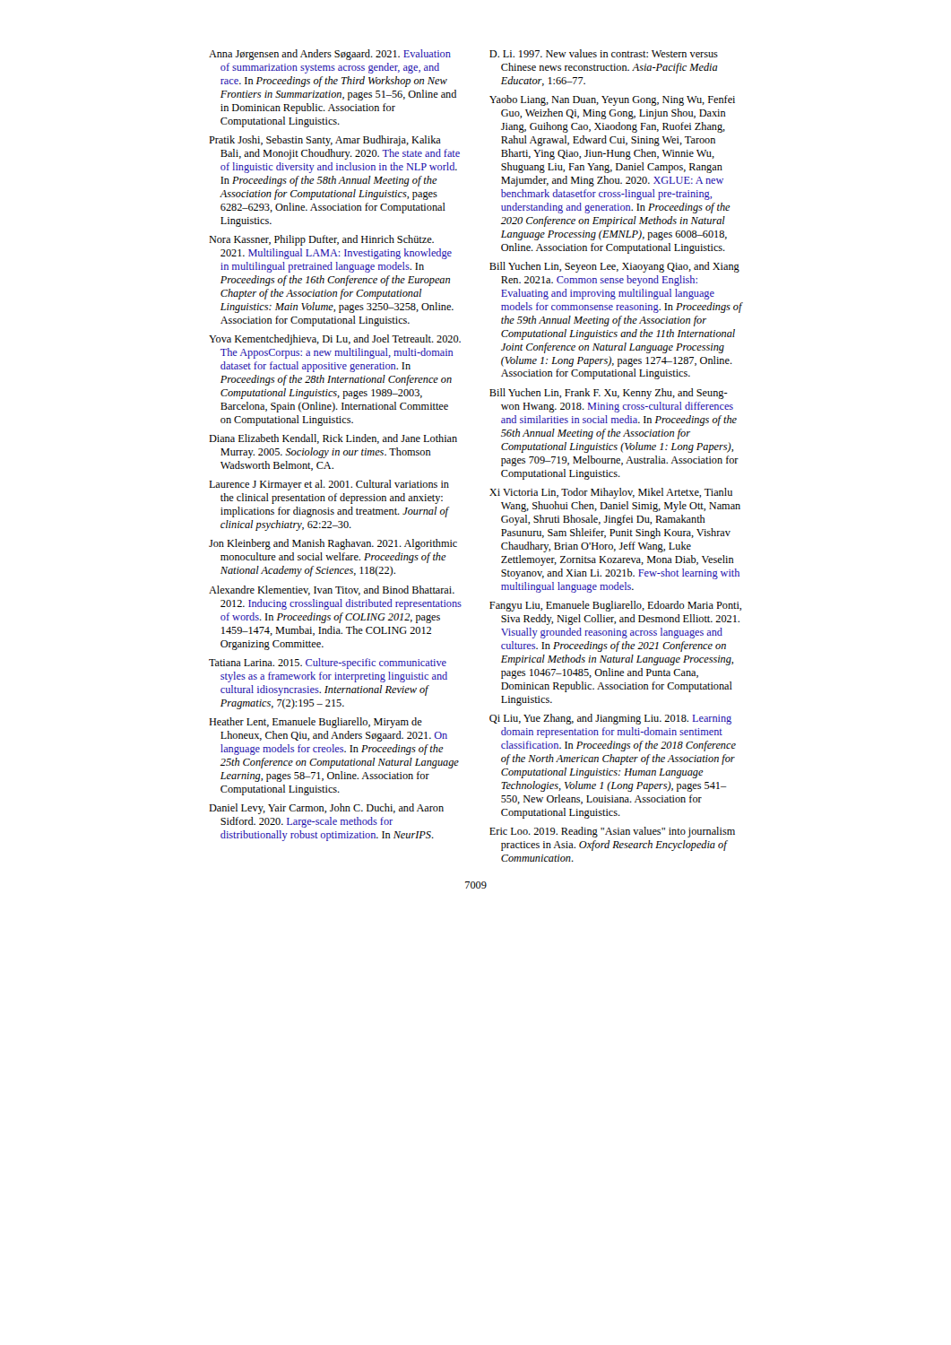Anna Jørgensen and Anders Søgaard. 2021. Evaluation of summarization systems across gender, age, and race. In Proceedings of the Third Workshop on New Frontiers in Summarization, pages 51–56, Online and in Dominican Republic. Association for Computational Linguistics.
Pratik Joshi, Sebastin Santy, Amar Budhiraja, Kalika Bali, and Monojit Choudhury. 2020. The state and fate of linguistic diversity and inclusion in the NLP world. In Proceedings of the 58th Annual Meeting of the Association for Computational Linguistics, pages 6282–6293, Online. Association for Computational Linguistics.
Nora Kassner, Philipp Dufter, and Hinrich Schütze. 2021. Multilingual LAMA: Investigating knowledge in multilingual pretrained language models. In Proceedings of the 16th Conference of the European Chapter of the Association for Computational Linguistics: Main Volume, pages 3250–3258, Online. Association for Computational Linguistics.
Yova Kementchedjhieva, Di Lu, and Joel Tetreault. 2020. The ApposCorpus: a new multilingual, multi-domain dataset for factual appositive generation. In Proceedings of the 28th International Conference on Computational Linguistics, pages 1989–2003, Barcelona, Spain (Online). International Committee on Computational Linguistics.
Diana Elizabeth Kendall, Rick Linden, and Jane Lothian Murray. 2005. Sociology in our times. Thomson Wadsworth Belmont, CA.
Laurence J Kirmayer et al. 2001. Cultural variations in the clinical presentation of depression and anxiety: implications for diagnosis and treatment. Journal of clinical psychiatry, 62:22–30.
Jon Kleinberg and Manish Raghavan. 2021. Algorithmic monoculture and social welfare. Proceedings of the National Academy of Sciences, 118(22).
Alexandre Klementiev, Ivan Titov, and Binod Bhattarai. 2012. Inducing crosslingual distributed representations of words. In Proceedings of COLING 2012, pages 1459–1474, Mumbai, India. The COLING 2012 Organizing Committee.
Tatiana Larina. 2015. Culture-specific communicative styles as a framework for interpreting linguistic and cultural idiosyncrasies. International Review of Pragmatics, 7(2):195 – 215.
Heather Lent, Emanuele Bugliarello, Miryam de Lhoneux, Chen Qiu, and Anders Søgaard. 2021. On language models for creoles. In Proceedings of the 25th Conference on Computational Natural Language Learning, pages 58–71, Online. Association for Computational Linguistics.
Daniel Levy, Yair Carmon, John C. Duchi, and Aaron Sidford. 2020. Large-scale methods for distributionally robust optimization. In NeurIPS.
D. Li. 1997. New values in contrast: Western versus Chinese news reconstruction. Asia-Pacific Media Educator, 1:66–77.
Yaobo Liang, Nan Duan, Yeyun Gong, Ning Wu, Fenfei Guo, Weizhen Qi, Ming Gong, Linjun Shou, Daxin Jiang, Guihong Cao, Xiaodong Fan, Ruofei Zhang, Rahul Agrawal, Edward Cui, Sining Wei, Taroon Bharti, Ying Qiao, Jiun-Hung Chen, Winnie Wu, Shuguang Liu, Fan Yang, Daniel Campos, Rangan Majumder, and Ming Zhou. 2020. XGLUE: A new benchmark datasetfor cross-lingual pre-training, understanding and generation. In Proceedings of the 2020 Conference on Empirical Methods in Natural Language Processing (EMNLP), pages 6008–6018, Online. Association for Computational Linguistics.
Bill Yuchen Lin, Seyeon Lee, Xiaoyang Qiao, and Xiang Ren. 2021a. Common sense beyond English: Evaluating and improving multilingual language models for commonsense reasoning. In Proceedings of the 59th Annual Meeting of the Association for Computational Linguistics and the 11th International Joint Conference on Natural Language Processing (Volume 1: Long Papers), pages 1274–1287, Online. Association for Computational Linguistics.
Bill Yuchen Lin, Frank F. Xu, Kenny Zhu, and Seung-won Hwang. 2018. Mining cross-cultural differences and similarities in social media. In Proceedings of the 56th Annual Meeting of the Association for Computational Linguistics (Volume 1: Long Papers), pages 709–719, Melbourne, Australia. Association for Computational Linguistics.
Xi Victoria Lin, Todor Mihaylov, Mikel Artetxe, Tianlu Wang, Shuohui Chen, Daniel Simig, Myle Ott, Naman Goyal, Shruti Bhosale, Jingfei Du, Ramakanth Pasunuru, Sam Shleifer, Punit Singh Koura, Vishrav Chaudhary, Brian O'Horo, Jeff Wang, Luke Zettlemoyer, Zornitsa Kozareva, Mona Diab, Veselin Stoyanov, and Xian Li. 2021b. Few-shot learning with multilingual language models.
Fangyu Liu, Emanuele Bugliarello, Edoardo Maria Ponti, Siva Reddy, Nigel Collier, and Desmond Elliott. 2021. Visually grounded reasoning across languages and cultures. In Proceedings of the 2021 Conference on Empirical Methods in Natural Language Processing, pages 10467–10485, Online and Punta Cana, Dominican Republic. Association for Computational Linguistics.
Qi Liu, Yue Zhang, and Jiangming Liu. 2018. Learning domain representation for multi-domain sentiment classification. In Proceedings of the 2018 Conference of the North American Chapter of the Association for Computational Linguistics: Human Language Technologies, Volume 1 (Long Papers), pages 541–550, New Orleans, Louisiana. Association for Computational Linguistics.
Eric Loo. 2019. Reading "Asian values" into journalism practices in Asia. Oxford Research Encyclopedia of Communication.
7009